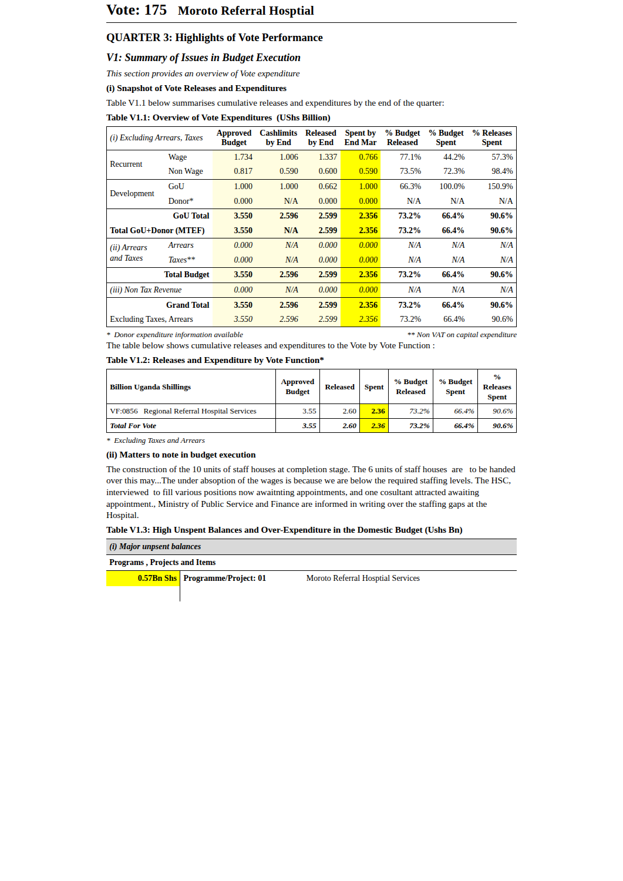Vote: 175 Moroto Referral Hosptial
QUARTER 3: Highlights of Vote Performance
V1: Summary of Issues in Budget Execution
This section provides an overview of Vote expenditure
(i) Snapshot of Vote Releases and Expenditures
Table V1.1 below summarises cumulative releases and expenditures by the end of the quarter:
Table V1.1: Overview of Vote Expenditures (UShs Billion)
| (i) Excluding Arrears, Taxes | Approved Budget | Cashlimits by End | Released by End | Spent by End Mar | % Budget Released | % Budget Spent | % Releases Spent |
| --- | --- | --- | --- | --- | --- | --- | --- |
| Recurrent | Wage | 1.734 | 1.006 | 1.337 | 0.766 | 77.1% | 44.2% | 57.3% |
| Non Wage | 0.817 | 0.590 | 0.600 | 0.590 | 73.5% | 72.3% | 98.4% |
| Development | GoU | 1.000 | 1.000 | 0.662 | 1.000 | 66.3% | 100.0% | 150.9% |
| Donor* | 0.000 | N/A | 0.000 | 0.000 | N/A | N/A | N/A |
| GoU Total | 3.550 | 2.596 | 2.599 | 2.356 | 73.2% | 66.4% | 90.6% |
| Total GoU+Donor (MTEF) | 3.550 | N/A | 2.599 | 2.356 | 73.2% | 66.4% | 90.6% |
| (ii) Arrears and Taxes | Arrears | 0.000 | N/A | 0.000 | 0.000 | N/A | N/A | N/A |
| Taxes** | 0.000 | N/A | 0.000 | 0.000 | N/A | N/A | N/A |
| Total Budget | 3.550 | 2.596 | 2.599 | 2.356 | 73.2% | 66.4% | 90.6% |
| (iii) Non Tax Revenue | 0.000 | N/A | 0.000 | 0.000 | N/A | N/A | N/A |
| Grand Total | 3.550 | 2.596 | 2.599 | 2.356 | 73.2% | 66.4% | 90.6% |
| Excluding Taxes, Arrears | 3.550 | 2.596 | 2.599 | 2.356 | 73.2% | 66.4% | 90.6% |
* Donor expenditure information available ** Non VAT on capital expenditure
The table below shows cumulative releases and expenditures to the Vote by Vote Function :
Table V1.2: Releases and Expenditure by Vote Function*
| Billion Uganda Shillings | Approved Budget | Released | Spent | % Budget Released | % Budget Spent | % Releases Spent |
| --- | --- | --- | --- | --- | --- | --- |
| VF:0856 Regional Referral Hospital Services | 3.55 | 2.60 | 2.36 | 73.2% | 66.4% | 90.6% |
| Total For Vote | 3.55 | 2.60 | 2.36 | 73.2% | 66.4% | 90.6% |
* Excluding Taxes and Arrears
(ii) Matters to note in budget execution
The construction of the 10 units of staff houses at completion stage. The 6 units of staff houses are to be handed over this may...The under absoption of the wages is because we are below the required staffing levels. The HSC, interviewed to fill various positions now awaitnting appointments, and one cosultant attracted awaiting appointment., Ministry of Public Service and Finance are informed in writing over the staffing gaps at the Hospital.
Table V1.3: High Unspent Balances and Over-Expenditure in the Domestic Budget (Ushs Bn)
| (i) Major unpsent balances |
| Programs , Projects and Items |
| 0.57Bn Shs | Programme/Project: 01 | Moroto Referral Hosptial Services |